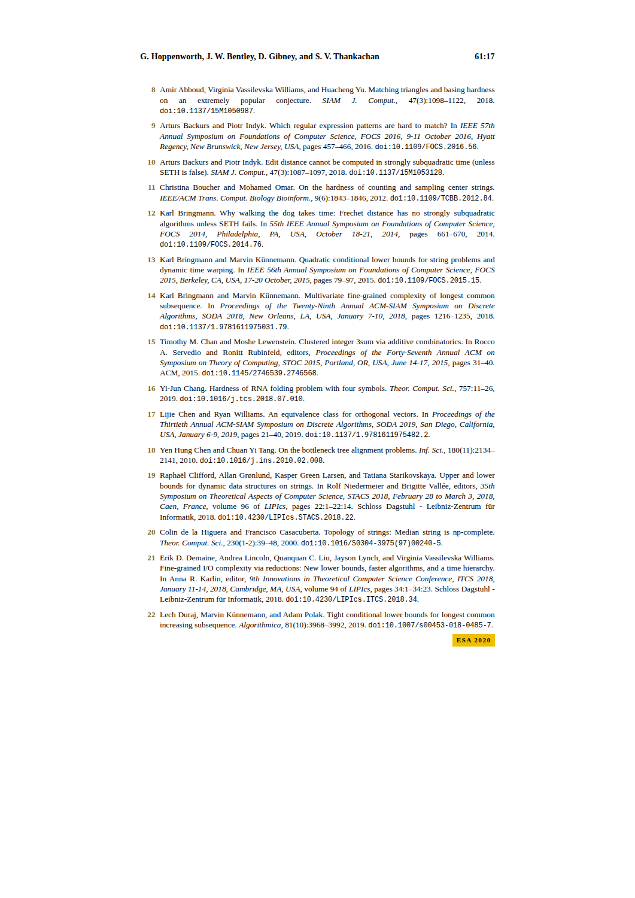G. Hoppenworth, J. W. Bentley, D. Gibney, and S. V. Thankachan 61:17
8 Amir Abboud, Virginia Vassilevska Williams, and Huacheng Yu. Matching triangles and basing hardness on an extremely popular conjecture. SIAM J. Comput., 47(3):1098–1122, 2018. doi:10.1137/15M1050987.
9 Arturs Backurs and Piotr Indyk. Which regular expression patterns are hard to match? In IEEE 57th Annual Symposium on Foundations of Computer Science, FOCS 2016, 9-11 October 2016, Hyatt Regency, New Brunswick, New Jersey, USA, pages 457–466, 2016. doi:10.1109/FOCS.2016.56.
10 Arturs Backurs and Piotr Indyk. Edit distance cannot be computed in strongly subquadratic time (unless SETH is false). SIAM J. Comput., 47(3):1087–1097, 2018. doi:10.1137/15M1053128.
11 Christina Boucher and Mohamed Omar. On the hardness of counting and sampling center strings. IEEE/ACM Trans. Comput. Biology Bioinform., 9(6):1843–1846, 2012. doi:10.1109/TCBB.2012.84.
12 Karl Bringmann. Why walking the dog takes time: Frechet distance has no strongly subquadratic algorithms unless SETH fails. In 55th IEEE Annual Symposium on Foundations of Computer Science, FOCS 2014, Philadelphia, PA, USA, October 18-21, 2014, pages 661–670, 2014. doi:10.1109/FOCS.2014.76.
13 Karl Bringmann and Marvin Künnemann. Quadratic conditional lower bounds for string problems and dynamic time warping. In IEEE 56th Annual Symposium on Foundations of Computer Science, FOCS 2015, Berkeley, CA, USA, 17-20 October, 2015, pages 79–97, 2015. doi:10.1109/FOCS.2015.15.
14 Karl Bringmann and Marvin Künnemann. Multivariate fine-grained complexity of longest common subsequence. In Proceedings of the Twenty-Ninth Annual ACM-SIAM Symposium on Discrete Algorithms, SODA 2018, New Orleans, LA, USA, January 7-10, 2018, pages 1216–1235, 2018. doi:10.1137/1.9781611975031.79.
15 Timothy M. Chan and Moshe Lewenstein. Clustered integer 3sum via additive combinatorics. In Rocco A. Servedio and Ronitt Rubinfeld, editors, Proceedings of the Forty-Seventh Annual ACM on Symposium on Theory of Computing, STOC 2015, Portland, OR, USA, June 14-17, 2015, pages 31–40. ACM, 2015. doi:10.1145/2746539.2746568.
16 Yi-Jun Chang. Hardness of RNA folding problem with four symbols. Theor. Comput. Sci., 757:11–26, 2019. doi:10.1016/j.tcs.2018.07.010.
17 Lijie Chen and Ryan Williams. An equivalence class for orthogonal vectors. In Proceedings of the Thirtieth Annual ACM-SIAM Symposium on Discrete Algorithms, SODA 2019, San Diego, California, USA, January 6-9, 2019, pages 21–40, 2019. doi:10.1137/1.9781611975482.2.
18 Yen Hung Chen and Chuan Yi Tang. On the bottleneck tree alignment problems. Inf. Sci., 180(11):2134–2141, 2010. doi:10.1016/j.ins.2010.02.008.
19 Raphaël Clifford, Allan Grønlund, Kasper Green Larsen, and Tatiana Starikovskaya. Upper and lower bounds for dynamic data structures on strings. In Rolf Niedermeier and Brigitte Vallée, editors, 35th Symposium on Theoretical Aspects of Computer Science, STACS 2018, February 28 to March 3, 2018, Caen, France, volume 96 of LIPIcs, pages 22:1–22:14. Schloss Dagstuhl - Leibniz-Zentrum für Informatik, 2018. doi:10.4230/LIPIcs.STACS.2018.22.
20 Colin de la Higuera and Francisco Casacuberta. Topology of strings: Median string is np-complete. Theor. Comput. Sci., 230(1-2):39–48, 2000. doi:10.1016/S0304-3975(97)00240-5.
21 Erik D. Demaine, Andrea Lincoln, Quanquan C. Liu, Jayson Lynch, and Virginia Vassilevska Williams. Fine-grained I/O complexity via reductions: New lower bounds, faster algorithms, and a time hierarchy. In Anna R. Karlin, editor, 9th Innovations in Theoretical Computer Science Conference, ITCS 2018, January 11-14, 2018, Cambridge, MA, USA, volume 94 of LIPIcs, pages 34:1–34:23. Schloss Dagstuhl - Leibniz-Zentrum für Informatik, 2018. doi:10.4230/LIPIcs.ITCS.2018.34.
22 Lech Duraj, Marvin Künnemann, and Adam Polak. Tight conditional lower bounds for longest common increasing subsequence. Algorithmica, 81(10):3968–3992, 2019. doi:10.1007/s00453-018-0485-7.
ESA 2020